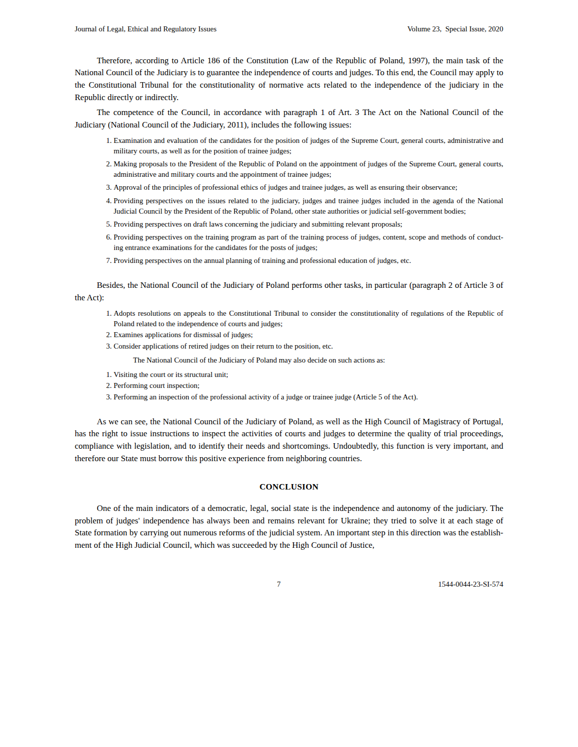Journal of Legal, Ethical and Regulatory Issues
Volume 23, Special Issue, 2020
Therefore, according to Article 186 of the Constitution (Law of the Republic of Poland, 1997), the main task of the National Council of the Judiciary is to guarantee the independence of courts and judges. To this end, the Council may apply to the Constitutional Tribunal for the constitutionality of normative acts related to the independence of the judiciary in the Republic directly or indirectly.
The competence of the Council, in accordance with paragraph 1 of Art. 3 The Act on the National Council of the Judiciary (National Council of the Judiciary, 2011), includes the following issues:
Examination and evaluation of the candidates for the position of judges of the Supreme Court, general courts, administrative and military courts, as well as for the position of trainee judges;
Making proposals to the President of the Republic of Poland on the appointment of judges of the Supreme Court, general courts, administrative and military courts and the appointment of trainee judges;
Approval of the principles of professional ethics of judges and trainee judges, as well as ensuring their observance;
Providing perspectives on the issues related to the judiciary, judges and trainee judges included in the agenda of the National Judicial Council by the President of the Republic of Poland, other state authorities or judicial self-government bodies;
Providing perspectives on draft laws concerning the judiciary and submitting relevant proposals;
Providing perspectives on the training program as part of the training process of judges, content, scope and methods of conducting entrance examinations for the candidates for the posts of judges;
Providing perspectives on the annual planning of training and professional education of judges, etc.
Besides, the National Council of the Judiciary of Poland performs other tasks, in particular (paragraph 2 of Article 3 of the Act):
Adopts resolutions on appeals to the Constitutional Tribunal to consider the constitutionality of regulations of the Republic of Poland related to the independence of courts and judges;
Examines applications for dismissal of judges;
Consider applications of retired judges on their return to the position, etc. The National Council of the Judiciary of Poland may also decide on such actions as:
Visiting the court or its structural unit;
Performing court inspection;
Performing an inspection of the professional activity of a judge or trainee judge (Article 5 of the Act).
As we can see, the National Council of the Judiciary of Poland, as well as the High Council of Magistracy of Portugal, has the right to issue instructions to inspect the activities of courts and judges to determine the quality of trial proceedings, compliance with legislation, and to identify their needs and shortcomings. Undoubtedly, this function is very important, and therefore our State must borrow this positive experience from neighboring countries.
CONCLUSION
One of the main indicators of a democratic, legal, social state is the independence and autonomy of the judiciary. The problem of judges' independence has always been and remains relevant for Ukraine; they tried to solve it at each stage of State formation by carrying out numerous reforms of the judicial system. An important step in this direction was the establishment of the High Judicial Council, which was succeeded by the High Council of Justice,
7
1544-0044-23-SI-574